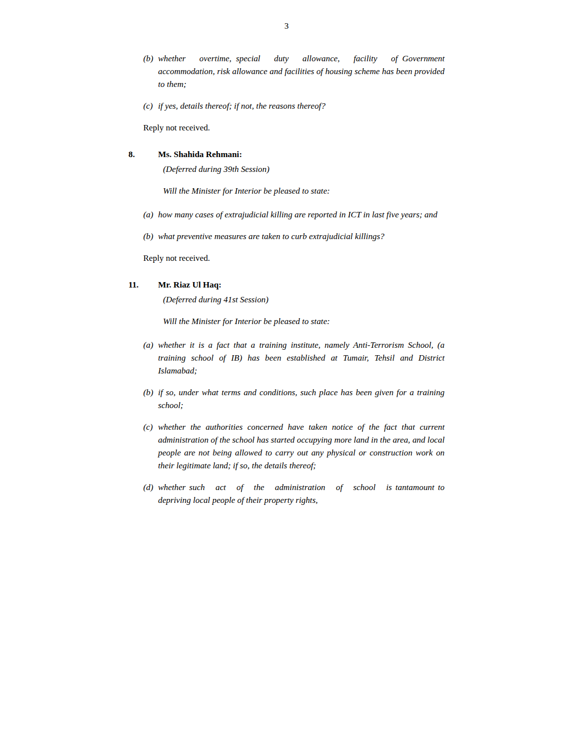3
(b)
whether overtime, special duty allowance, facility of Government accommodation, risk allowance and facilities of housing scheme has been provided to them;
(c)
if yes, details thereof; if not, the reasons thereof?
Reply not received.
8.
Ms. Shahida Rehmani:
(Deferred during 39th Session)
Will the Minister for Interior be pleased to state:
(a)
how many cases of extrajudicial killing are reported in ICT in last five years; and
(b)
what preventive measures are taken to curb extrajudicial killings?
Reply not received.
11.
Mr. Riaz Ul Haq:
(Deferred during 41st Session)
Will the Minister for Interior be pleased to state:
(a)
whether it is a fact that a training institute, namely Anti-Terrorism School, (a training school of IB) has been established at Tumair, Tehsil and District Islamabad;
(b)
if so, under what terms and conditions, such place has been given for a training school;
(c)
whether the authorities concerned have taken notice of the fact that current administration of the school has started occupying more land in the area, and local people are not being allowed to carry out any physical or construction work on their legitimate land; if so, the details thereof;
(d)
whether such act of the administration of school is tantamount to depriving local people of their property rights,